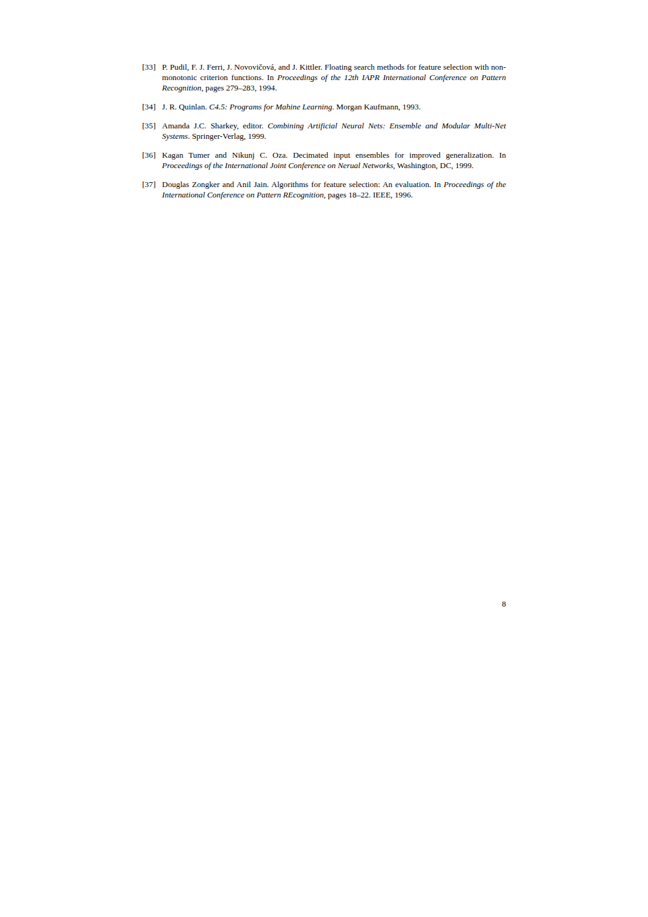[33] P. Pudil, F. J. Ferri, J. Novovičová, and J. Kittler. Floating search methods for feature selection with nonmonotonic criterion functions. In Proceedings of the 12th IAPR International Conference on Pattern Recognition, pages 279–283, 1994.
[34] J. R. Quinlan. C4.5: Programs for Mahine Learning. Morgan Kaufmann, 1993.
[35] Amanda J.C. Sharkey, editor. Combining Artificial Neural Nets: Ensemble and Modular Multi-Net Systems. Springer-Verlag, 1999.
[36] Kagan Tumer and Nikunj C. Oza. Decimated input ensembles for improved generalization. In Proceedings of the International Joint Conference on Nerual Networks, Washington, DC, 1999.
[37] Douglas Zongker and Anil Jain. Algorithms for feature selection: An evaluation. In Proceedings of the International Conference on Pattern REcognition, pages 18–22. IEEE, 1996.
8